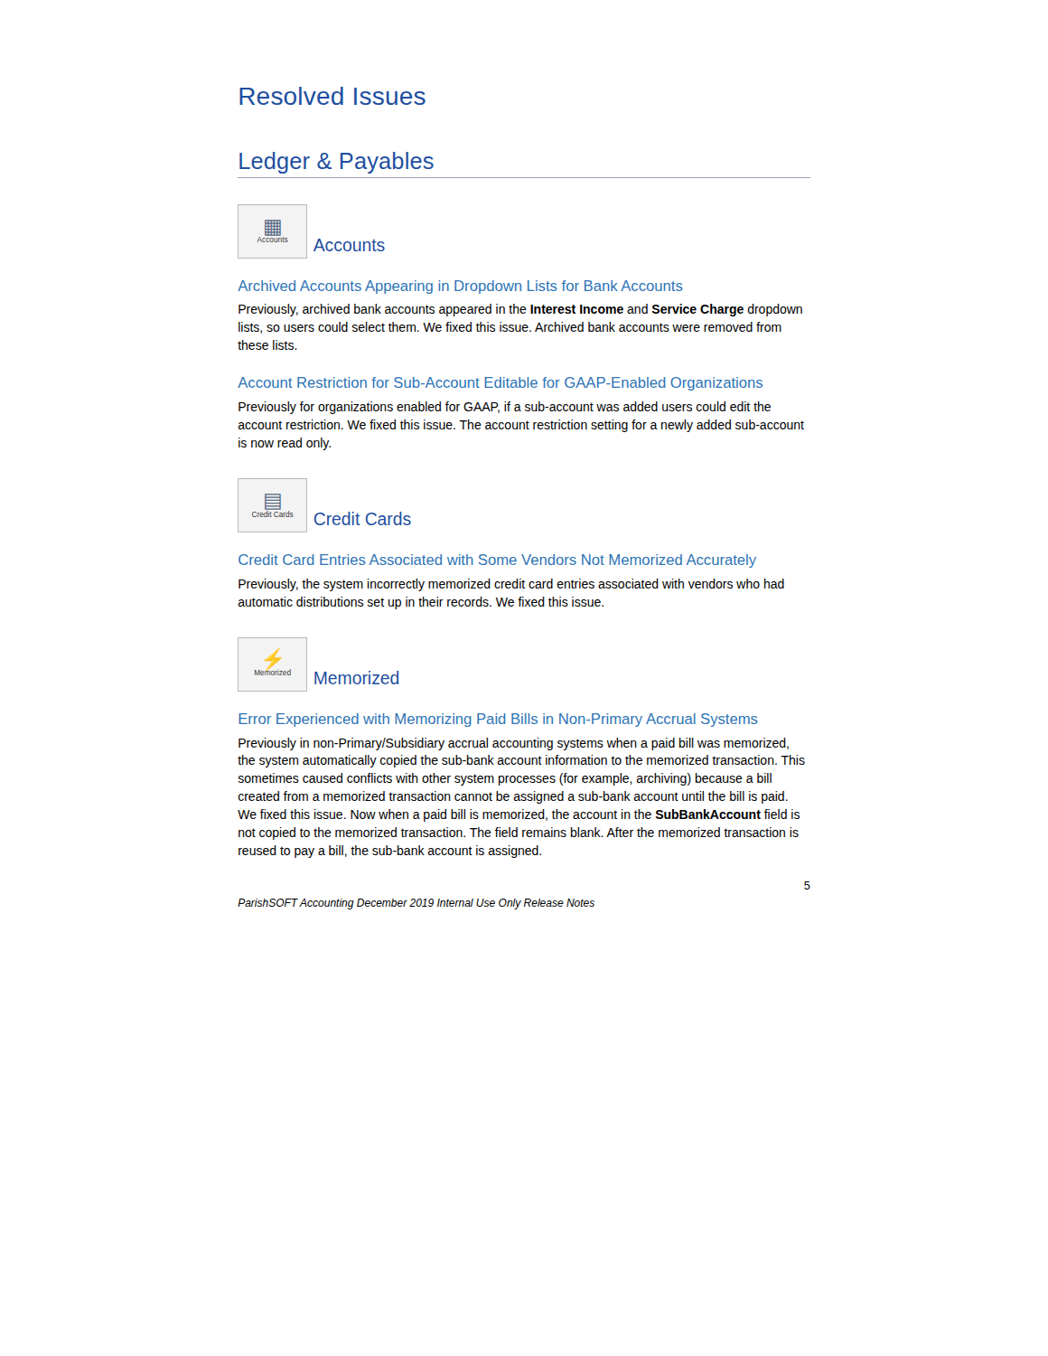Resolved Issues
Ledger & Payables
▦Accounts
Accounts
Archived Accounts Appearing in Dropdown Lists for Bank Accounts
Previously, archived bank accounts appeared in the Interest Income and Service Charge dropdown lists, so users could select them. We fixed this issue. Archived bank accounts were removed from these lists.
Account Restriction for Sub-Account Editable for GAAP-Enabled Organizations
Previously for organizations enabled for GAAP, if a sub-account was added users could edit the account restriction. We fixed this issue. The account restriction setting for a newly added sub-account is now read only.
▤Credit Cards
Credit Cards
Credit Card Entries Associated with Some Vendors Not Memorized Accurately
Previously, the system incorrectly memorized credit card entries associated with vendors who had automatic distributions set up in their records. We fixed this issue.
⚡Memorized
Memorized
Error Experienced with Memorizing Paid Bills in Non-Primary Accrual Systems
Previously in non-Primary/Subsidiary accrual accounting systems when a paid bill was memorized, the system automatically copied the sub-bank account information to the memorized transaction. This sometimes caused conflicts with other system processes (for example, archiving) because a bill created from a memorized transaction cannot be assigned a sub-bank account until the bill is paid. We fixed this issue. Now when a paid bill is memorized, the account in the SubBankAccount field is not copied to the memorized transaction. The field remains blank. After the memorized transaction is reused to pay a bill, the sub-bank account is assigned.
5
ParishSOFT Accounting December 2019 Internal Use Only Release Notes